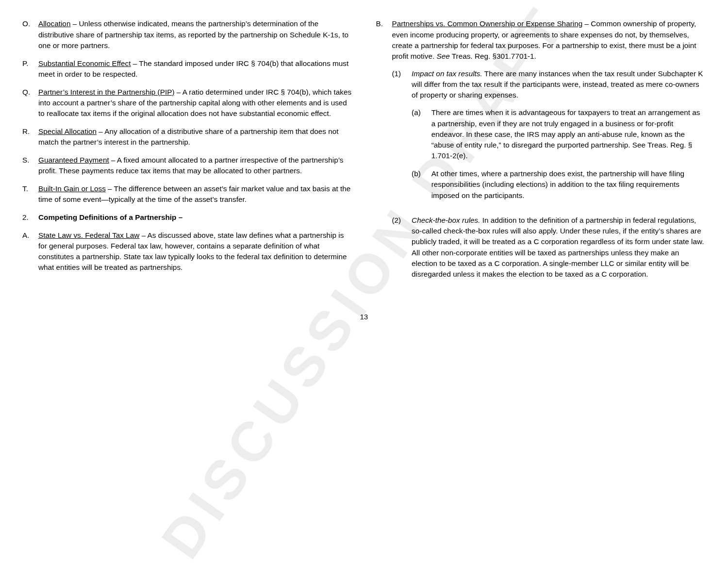DISCUSSION DRAFT
O. Allocation – Unless otherwise indicated, means the partnership’s determination of the distributive share of partnership tax items, as reported by the partnership on Schedule K-1s, to one or more partners.
P. Substantial Economic Effect – The standard imposed under IRC § 704(b) that allocations must meet in order to be respected.
Q. Partner’s Interest in the Partnership (PIP) – A ratio determined under IRC § 704(b), which takes into account a partner’s share of the partnership capital along with other elements and is used to reallocate tax items if the original allocation does not have substantial economic effect.
R. Special Allocation – Any allocation of a distributive share of a partnership item that does not match the partner’s interest in the partnership.
S. Guaranteed Payment – A fixed amount allocated to a partner irrespective of the partnership’s profit. These payments reduce tax items that may be allocated to other partners.
T. Built-In Gain or Loss – The difference between an asset’s fair market value and tax basis at the time of some event—typically at the time of the asset’s transfer.
2. Competing Definitions of a Partnership –
A. State Law vs. Federal Tax Law – As discussed above, state law defines what a partnership is for general purposes. Federal tax law, however, contains a separate definition of what constitutes a partnership. State tax law typically looks to the federal tax definition to determine what entities will be treated as partnerships.
B. Partnerships vs. Common Ownership or Expense Sharing – Common ownership of property, even income producing property, or agreements to share expenses do not, by themselves, create a partnership for federal tax purposes. For a partnership to exist, there must be a joint profit motive. See Treas. Reg. §301.7701-1.
(1) Impact on tax results. There are many instances when the tax result under Subchapter K will differ from the tax result if the participants were, instead, treated as mere co-owners of property or sharing expenses.
(a) There are times when it is advantageous for taxpayers to treat an arrangement as a partnership, even if they are not truly engaged in a business or for-profit endeavor. In these case, the IRS may apply an anti-abuse rule, known as the “abuse of entity rule,” to disregard the purported partnership. See Treas. Reg. § 1.701-2(e).
(b) At other times, where a partnership does exist, the partnership will have filing responsibilities (including elections) in addition to the tax filing requirements imposed on the participants.
(2) Check-the-box rules. In addition to the definition of a partnership in federal regulations, so-called check-the-box rules will also apply. Under these rules, if the entity’s shares are publicly traded, it will be treated as a C corporation regardless of its form under state law. All other non-corporate entities will be taxed as partnerships unless they make an election to be taxed as a C corporation. A single-member LLC or similar entity will be disregarded unless it makes the election to be taxed as a C corporation.
13